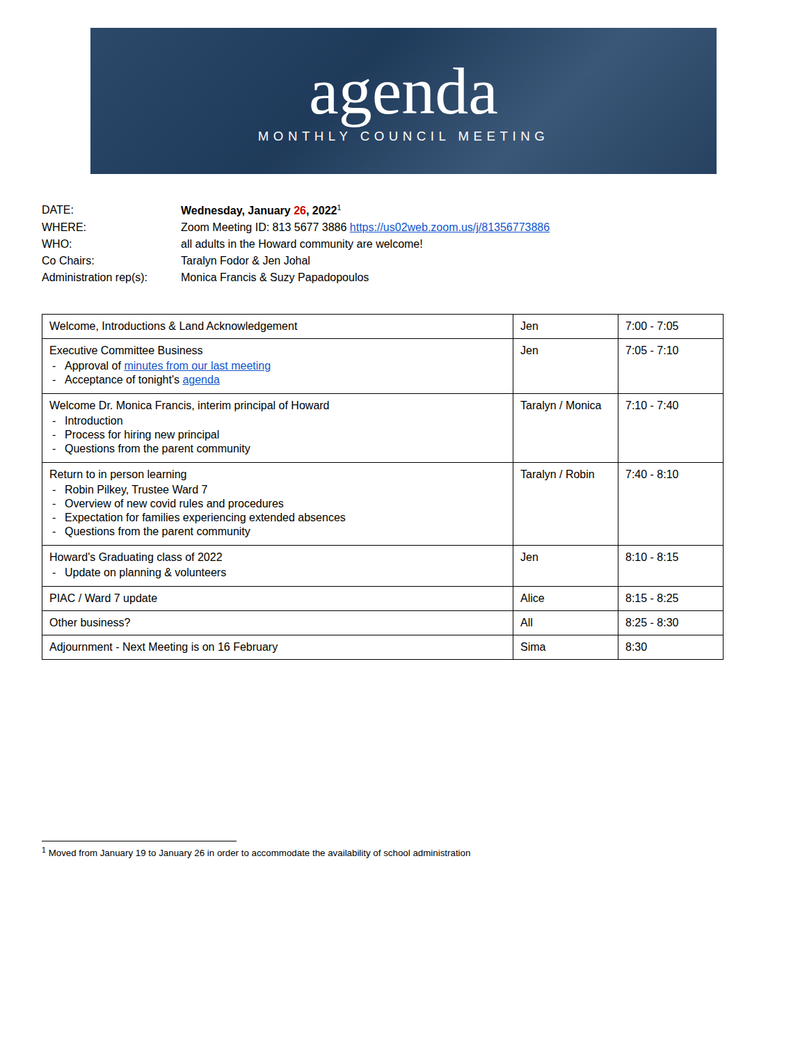agenda
Monthly Council Meeting
DATE: Wednesday, January 26, 20221
WHERE: Zoom Meeting ID: 813 5677 3886 https://us02web.zoom.us/j/81356773886
WHO: all adults in the Howard community are welcome!
Co Chairs: Taralyn Fodor & Jen Johal
Administration rep(s): Monica Francis & Suzy Papadopoulos
| Welcome, Introductions & Land Acknowledgement | Jen | 7:00 - 7:05 |
| Executive Committee Business Approval of minutes from our last meeting Acceptance of tonight's agenda | Jen | 7:05 - 7:10 |
| Welcome Dr. Monica Francis, interim principal of Howard Introduction Process for hiring new principal Questions from the parent community | Taralyn / Monica | 7:10 - 7:40 |
| Return to in person learning Robin Pilkey, Trustee Ward 7 Overview of new covid rules and procedures Expectation for families experiencing extended absences Questions from the parent community | Taralyn / Robin | 7:40 - 8:10 |
| Howard's Graduating class of 2022 Update on planning & volunteers | Jen | 8:10 - 8:15 |
| PIAC / Ward 7 update | Alice | 8:15 - 8:25 |
| Other business? | All | 8:25 - 8:30 |
| Adjournment - Next Meeting is on 16 February | Sima | 8:30 |
1 Moved from January 19 to January 26 in order to accommodate the availability of school administration